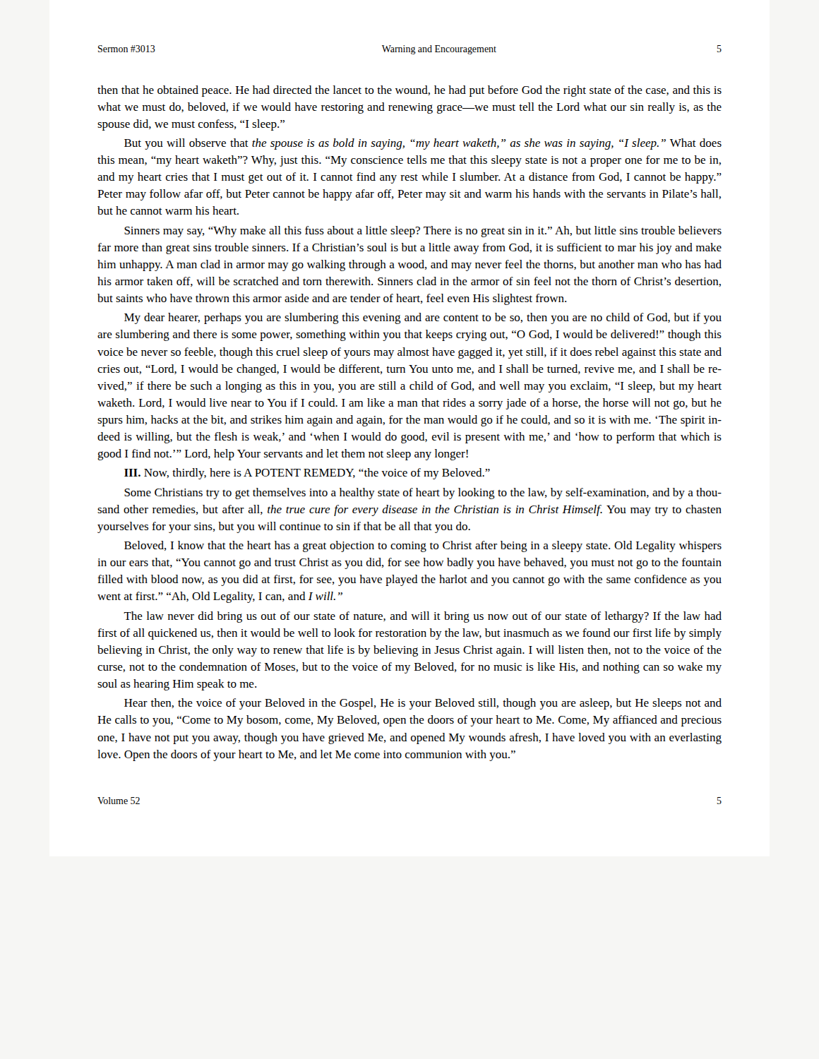Sermon #3013
Warning and Encouragement
5
then that he obtained peace. He had directed the lancet to the wound, he had put before God the right state of the case, and this is what we must do, beloved, if we would have restoring and renewing grace—we must tell the Lord what our sin really is, as the spouse did, we must confess, “I sleep.”
But you will observe that the spouse is as bold in saying, “my heart waketh,” as she was in saying, “I sleep.” What does this mean, “my heart waketh”? Why, just this. “My conscience tells me that this sleepy state is not a proper one for me to be in, and my heart cries that I must get out of it. I cannot find any rest while I slumber. At a distance from God, I cannot be happy.” Peter may follow afar off, but Peter cannot be happy afar off, Peter may sit and warm his hands with the servants in Pilate’s hall, but he cannot warm his heart.
Sinners may say, “Why make all this fuss about a little sleep? There is no great sin in it.” Ah, but little sins trouble believers far more than great sins trouble sinners. If a Christian’s soul is but a little away from God, it is sufficient to mar his joy and make him unhappy. A man clad in armor may go walking through a wood, and may never feel the thorns, but another man who has had his armor taken off, will be scratched and torn therewith. Sinners clad in the armor of sin feel not the thorn of Christ’s desertion, but saints who have thrown this armor aside and are tender of heart, feel even His slightest frown.
My dear hearer, perhaps you are slumbering this evening and are content to be so, then you are no child of God, but if you are slumbering and there is some power, something within you that keeps crying out, “O God, I would be delivered!” though this voice be never so feeble, though this cruel sleep of yours may almost have gagged it, yet still, if it does rebel against this state and cries out, “Lord, I would be changed, I would be different, turn You unto me, and I shall be turned, revive me, and I shall be revived,” if there be such a longing as this in you, you are still a child of God, and well may you exclaim, “I sleep, but my heart waketh. Lord, I would live near to You if I could. I am like a man that rides a sorry jade of a horse, the horse will not go, but he spurs him, hacks at the bit, and strikes him again and again, for the man would go if he could, and so it is with me. ‘The spirit indeed is willing, but the flesh is weak,’ and ‘when I would do good, evil is present with me,’ and ‘how to perform that which is good I find not.’” Lord, help Your servants and let them not sleep any longer!
III. Now, thirdly, here is A POTENT REMEDY, “the voice of my Beloved.”
Some Christians try to get themselves into a healthy state of heart by looking to the law, by self-examination, and by a thousand other remedies, but after all, the true cure for every disease in the Christian is in Christ Himself. You may try to chasten yourselves for your sins, but you will continue to sin if that be all that you do.
Beloved, I know that the heart has a great objection to coming to Christ after being in a sleepy state. Old Legality whispers in our ears that, “You cannot go and trust Christ as you did, for see how badly you have behaved, you must not go to the fountain filled with blood now, as you did at first, for see, you have played the harlot and you cannot go with the same confidence as you went at first.” “Ah, Old Legality, I can, and I will.”
The law never did bring us out of our state of nature, and will it bring us now out of our state of lethargy? If the law had first of all quickened us, then it would be well to look for restoration by the law, but inasmuch as we found our first life by simply believing in Christ, the only way to renew that life is by believing in Jesus Christ again. I will listen then, not to the voice of the curse, not to the condemnation of Moses, but to the voice of my Beloved, for no music is like His, and nothing can so wake my soul as hearing Him speak to me.
Hear then, the voice of your Beloved in the Gospel, He is your Beloved still, though you are asleep, but He sleeps not and He calls to you, “Come to My bosom, come, My Beloved, open the doors of your heart to Me. Come, My affianced and precious one, I have not put you away, though you have grieved Me, and opened My wounds afresh, I have loved you with an everlasting love. Open the doors of your heart to Me, and let Me come into communion with you.”
Volume 52
5